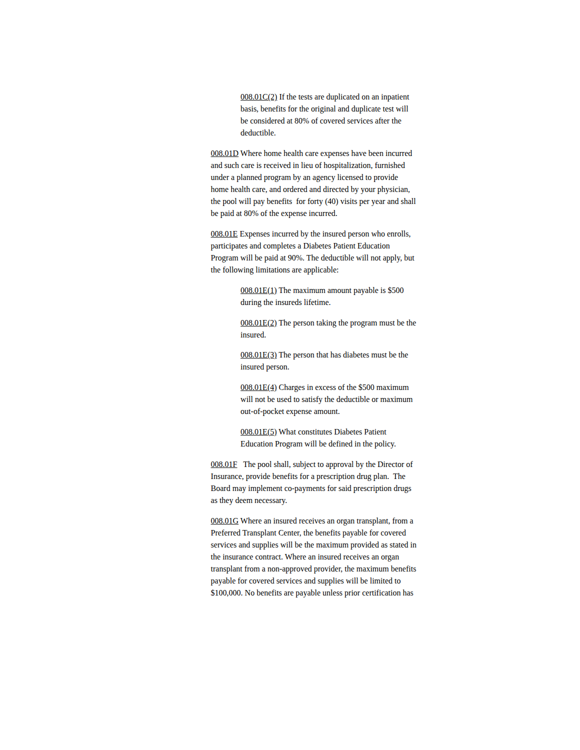008.01C(2) If the tests are duplicated on an inpatient basis, benefits for the original and duplicate test will be considered at 80% of covered services after the deductible.
008.01D Where home health care expenses have been incurred and such care is received in lieu of hospitalization, furnished under a planned program by an agency licensed to provide home health care, and ordered and directed by your physician, the pool will pay benefits for forty (40) visits per year and shall be paid at 80% of the expense incurred.
008.01E Expenses incurred by the insured person who enrolls, participates and completes a Diabetes Patient Education Program will be paid at 90%. The deductible will not apply, but the following limitations are applicable:
008.01E(1) The maximum amount payable is $500 during the insureds lifetime.
008.01E(2) The person taking the program must be the insured.
008.01E(3) The person that has diabetes must be the insured person.
008.01E(4) Charges in excess of the $500 maximum will not be used to satisfy the deductible or maximum out-of-pocket expense amount.
008.01E(5) What constitutes Diabetes Patient Education Program will be defined in the policy.
008.01F The pool shall, subject to approval by the Director of Insurance, provide benefits for a prescription drug plan. The Board may implement co-payments for said prescription drugs as they deem necessary.
008.01G Where an insured receives an organ transplant, from a Preferred Transplant Center, the benefits payable for covered services and supplies will be the maximum provided as stated in the insurance contract. Where an insured receives an organ transplant from a non-approved provider, the maximum benefits payable for covered services and supplies will be limited to $100,000. No benefits are payable unless prior certification has